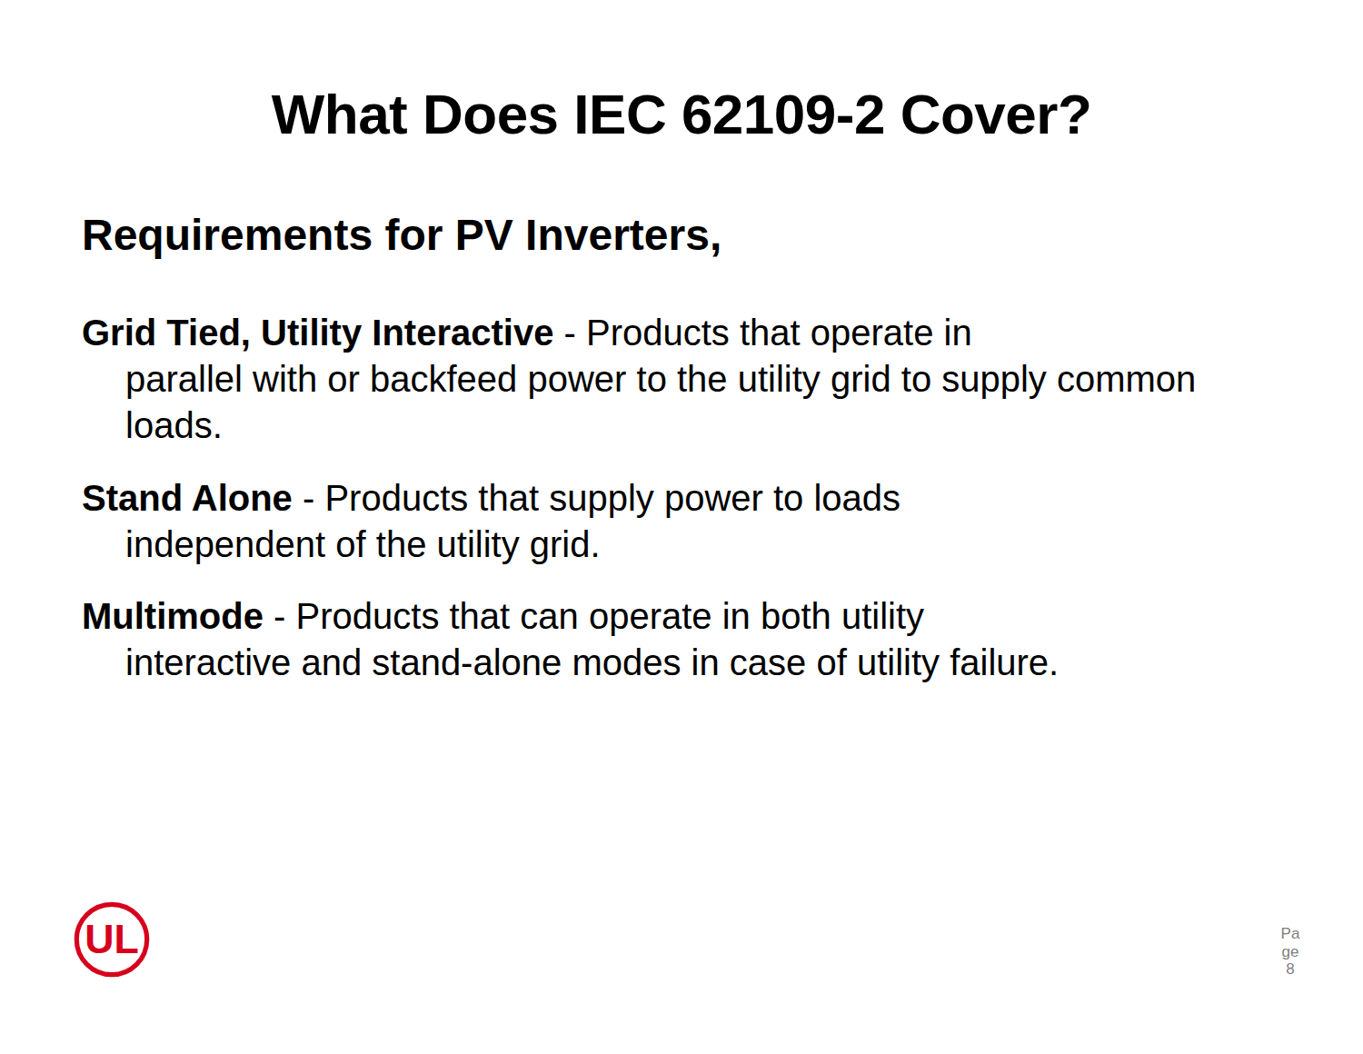What Does IEC 62109-2 Cover?
Requirements for PV Inverters,
Grid Tied, Utility Interactive - Products that operate inparallel with or backfeed power to the utility grid to supply common loads.
Stand Alone - Products that supply power to loadsindependent of the utility grid.
Multimode - Products that can operate in both utilityinteractive and stand-alone modes in case of utility failure.
UL
Pa
ge
8